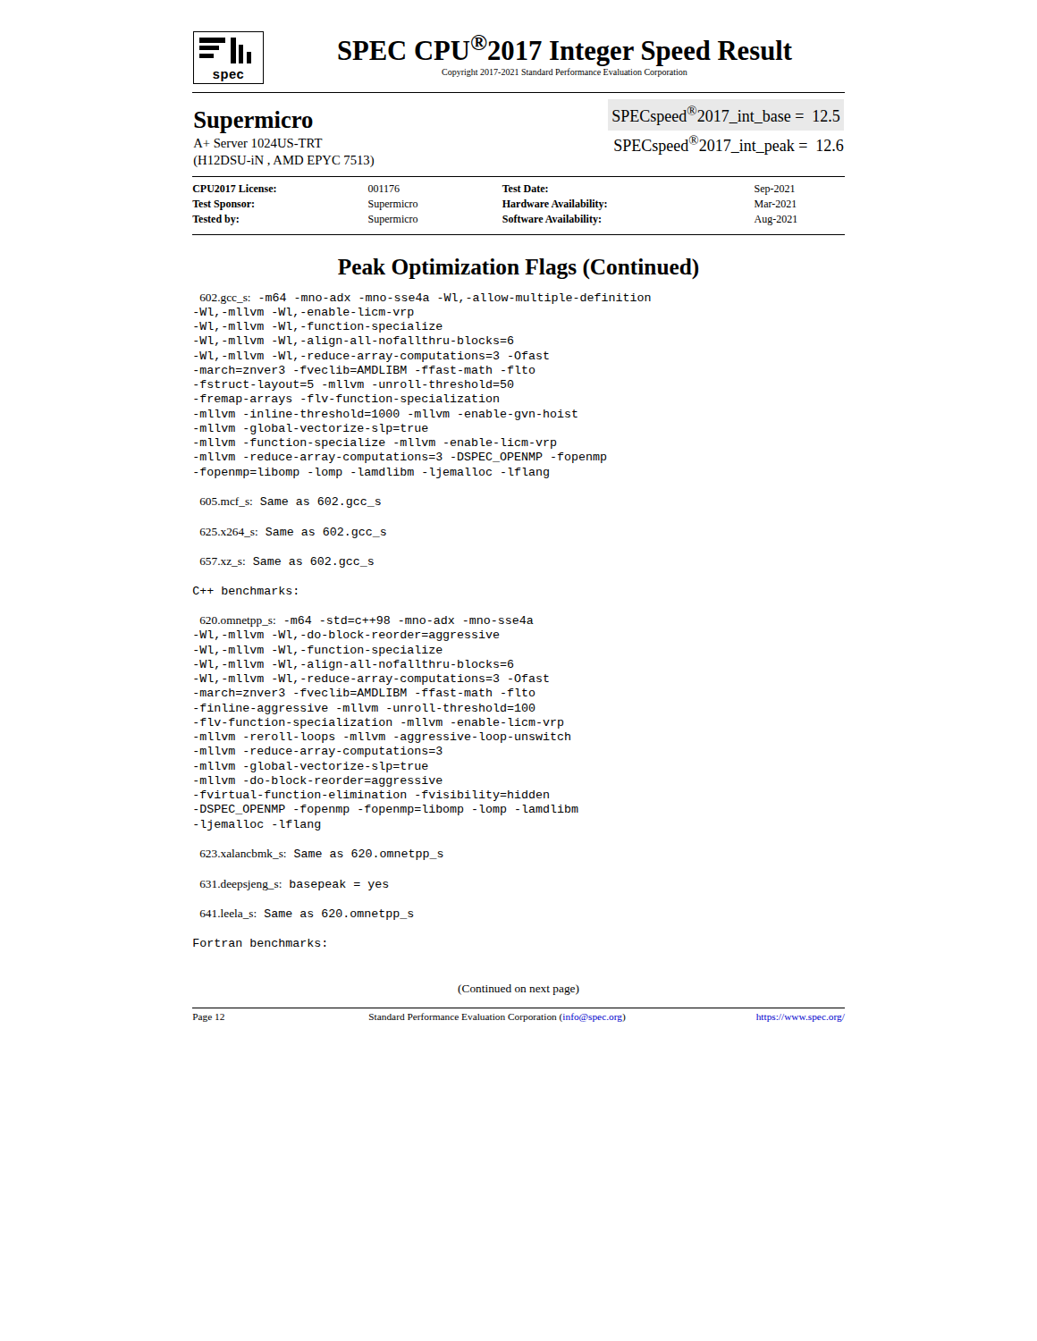| spec | SPEC CPU ® 2017 Integer Speed Result Copyright 2017-2021 Standard Performance Evaluation Corporation |
| Supermicro A+ Server 1024US-TRT (H12DSU-iN , AMD EPYC 7513) | SPECspeed ® 2017_int_base = 12.5 SPECspeed ® 2017_int_peak = 12.6 |
| CPU2017 License: | 001176 | Test Date: | Sep-2021 |
| Test Sponsor: | Supermicro | Hardware Availability: | Mar-2021 |
| Tested by: | Supermicro | Software Availability: | Aug-2021 |
Peak Optimization Flags (Continued)
 602.gcc_s: -m64 -mno-adx -mno-sse4a -Wl,-allow-multiple-definition
-Wl,-mllvm -Wl,-enable-licm-vrp
-Wl,-mllvm -Wl,-function-specialize
-Wl,-mllvm -Wl,-align-all-nofallthru-blocks=6
-Wl,-mllvm -Wl,-reduce-array-computations=3 -Ofast
-march=znver3 -fveclib=AMDLIBM -ffast-math -flto
-fstruct-layout=5 -mllvm -unroll-threshold=50
-fremap-arrays -flv-function-specialization
-mllvm -inline-threshold=1000 -mllvm -enable-gvn-hoist
-mllvm -global-vectorize-slp=true
-mllvm -function-specialize -mllvm -enable-licm-vrp
-mllvm -reduce-array-computations=3 -DSPEC_OPENMP -fopenmp
-fopenmp=libomp -lomp -lamdlibm -ljemalloc -lflang

 605.mcf_s: Same as 602.gcc_s

 625.x264_s: Same as 602.gcc_s

 657.xz_s: Same as 602.gcc_s

C++ benchmarks:

 620.omnetpp_s: -m64 -std=c++98 -mno-adx -mno-sse4a
-Wl,-mllvm -Wl,-do-block-reorder=aggressive
-Wl,-mllvm -Wl,-function-specialize
-Wl,-mllvm -Wl,-align-all-nofallthru-blocks=6
-Wl,-mllvm -Wl,-reduce-array-computations=3 -Ofast
-march=znver3 -fveclib=AMDLIBM -ffast-math -flto
-finline-aggressive -mllvm -unroll-threshold=100
-flv-function-specialization -mllvm -enable-licm-vrp
-mllvm -reroll-loops -mllvm -aggressive-loop-unswitch
-mllvm -reduce-array-computations=3
-mllvm -global-vectorize-slp=true
-mllvm -do-block-reorder=aggressive
-fvirtual-function-elimination -fvisibility=hidden
-DSPEC_OPENMP -fopenmp -fopenmp=libomp -lomp -lamdlibm
-ljemalloc -lflang

 623.xalancbmk_s: Same as 620.omnetpp_s

 631.deepsjeng_s: basepeak = yes

 641.leela_s: Same as 620.omnetpp_s

Fortran benchmarks:
(Continued on next page)
Page 12
Standard Performance Evaluation Corporation (info@spec.org)
https://www.spec.org/